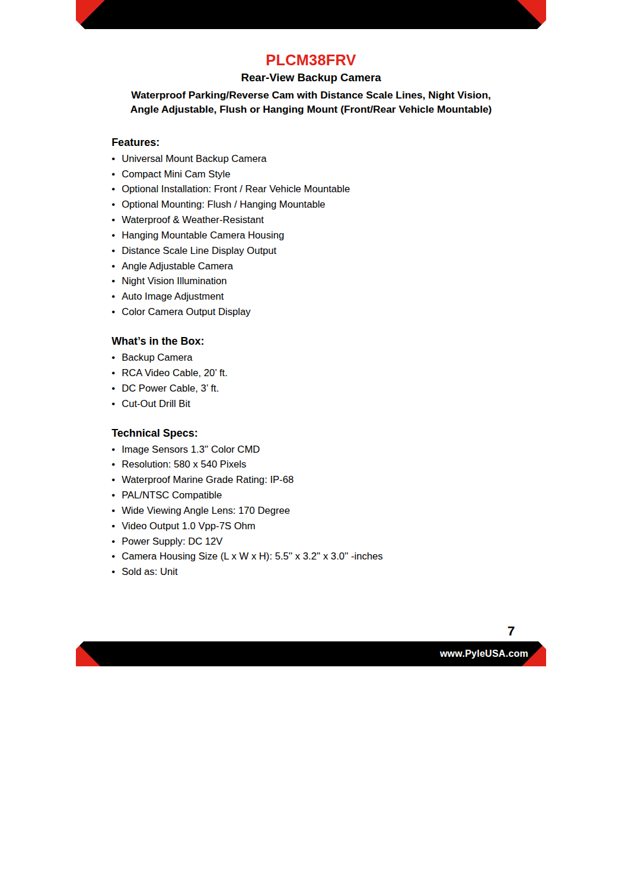PLCM38FRV
Rear-View Backup Camera
Waterproof Parking/Reverse Cam with Distance Scale Lines, Night Vision,
Angle Adjustable, Flush or Hanging Mount (Front/Rear Vehicle Mountable)
Features:
Universal Mount Backup Camera
Compact Mini Cam Style
Optional Installation: Front / Rear Vehicle Mountable
Optional Mounting: Flush / Hanging Mountable
Waterproof & Weather-Resistant
Hanging Mountable Camera Housing
Distance Scale Line Display Output
Angle Adjustable Camera
Night Vision Illumination
Auto Image Adjustment
Color Camera Output Display
What’s in the Box:
Backup Camera
RCA Video Cable, 20’ ft.
DC Power Cable, 3’ ft.
Cut-Out Drill Bit
Technical Specs:
Image Sensors 1.3'' Color CMD
Resolution: 580 x 540 Pixels
Waterproof Marine Grade Rating: IP-68
PAL/NTSC Compatible
Wide Viewing Angle Lens: 170 Degree
Video Output 1.0 Vpp-7S Ohm
Power Supply: DC 12V
Camera Housing Size (L x W x H): 5.5'' x 3.2'' x 3.0'' -inches
Sold as: Unit
7
www.PyleUSA.com